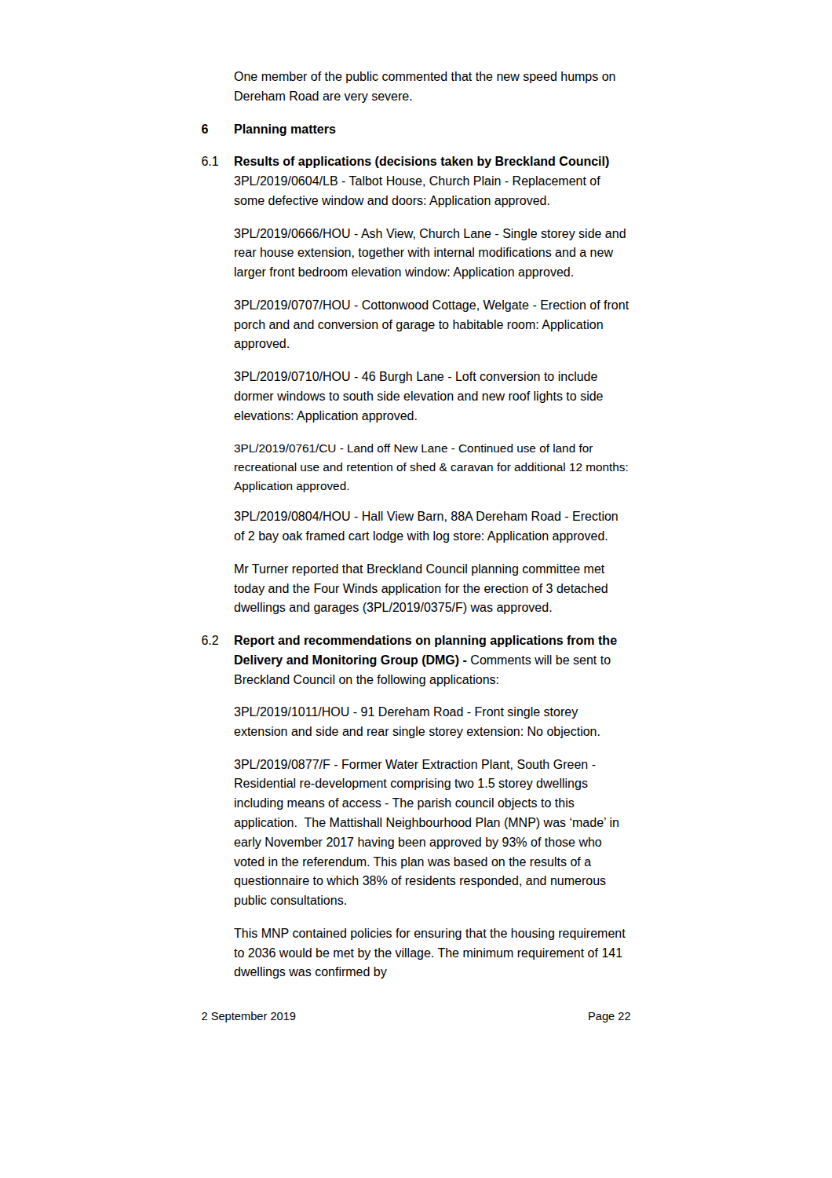One member of the public commented that the new speed humps on Dereham Road are very severe.
6
Planning matters
6.1
Results of applications (decisions taken by Breckland Council)
3PL/2019/0604/LB - Talbot House, Church Plain - Replacement of some defective window and doors: Application approved.
3PL/2019/0666/HOU - Ash View, Church Lane - Single storey side and rear house extension, together with internal modifications and a new larger front bedroom elevation window: Application approved.
3PL/2019/0707/HOU - Cottonwood Cottage, Welgate - Erection of front porch and and conversion of garage to habitable room: Application approved.
3PL/2019/0710/HOU - 46 Burgh Lane - Loft conversion to include dormer windows to south side elevation and new roof lights to side elevations: Application approved.
3PL/2019/0761/CU - Land off New Lane - Continued use of land for recreational use and retention of shed & caravan for additional 12 months: Application approved.
3PL/2019/0804/HOU - Hall View Barn, 88A Dereham Road - Erection of 2 bay oak framed cart lodge with log store: Application approved.
Mr Turner reported that Breckland Council planning committee met today and the Four Winds application for the erection of 3 detached dwellings and garages (3PL/2019/0375/F) was approved.
6.2
Report and recommendations on planning applications from the Delivery and Monitoring Group (DMG) - Comments will be sent to Breckland Council on the following applications:
3PL/2019/1011/HOU - 91 Dereham Road - Front single storey extension and side and rear single storey extension: No objection.
3PL/2019/0877/F - Former Water Extraction Plant, South Green - Residential re-development comprising two 1.5 storey dwellings including means of access - The parish council objects to this application. The Mattishall Neighbourhood Plan (MNP) was ‘made’ in early November 2017 having been approved by 93% of those who voted in the referendum. This plan was based on the results of a questionnaire to which 38% of residents responded, and numerous public consultations.
This MNP contained policies for ensuring that the housing requirement to 2036 would be met by the village. The minimum requirement of 141 dwellings was confirmed by
2 September 2019
Page 22